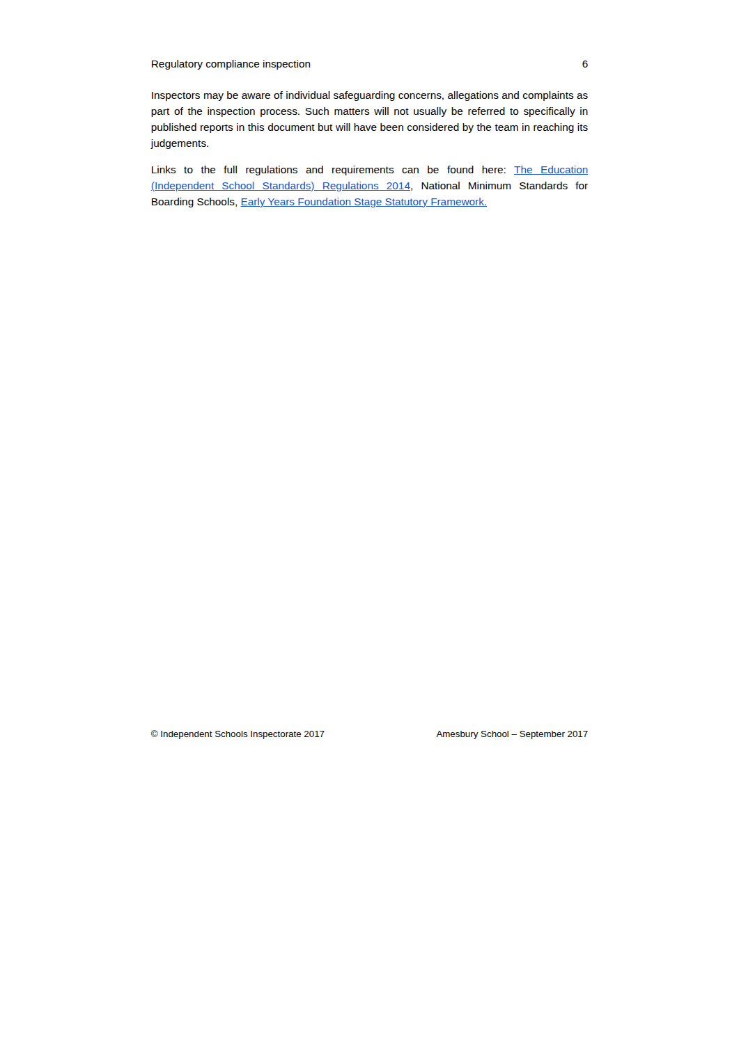Regulatory compliance inspection 6
Inspectors may be aware of individual safeguarding concerns, allegations and complaints as part of the inspection process. Such matters will not usually be referred to specifically in published reports in this document but will have been considered by the team in reaching its judgements.
Links to the full regulations and requirements can be found here: The Education (Independent School Standards) Regulations 2014, National Minimum Standards for Boarding Schools, Early Years Foundation Stage Statutory Framework.
© Independent Schools Inspectorate 2017 Amesbury School – September 2017